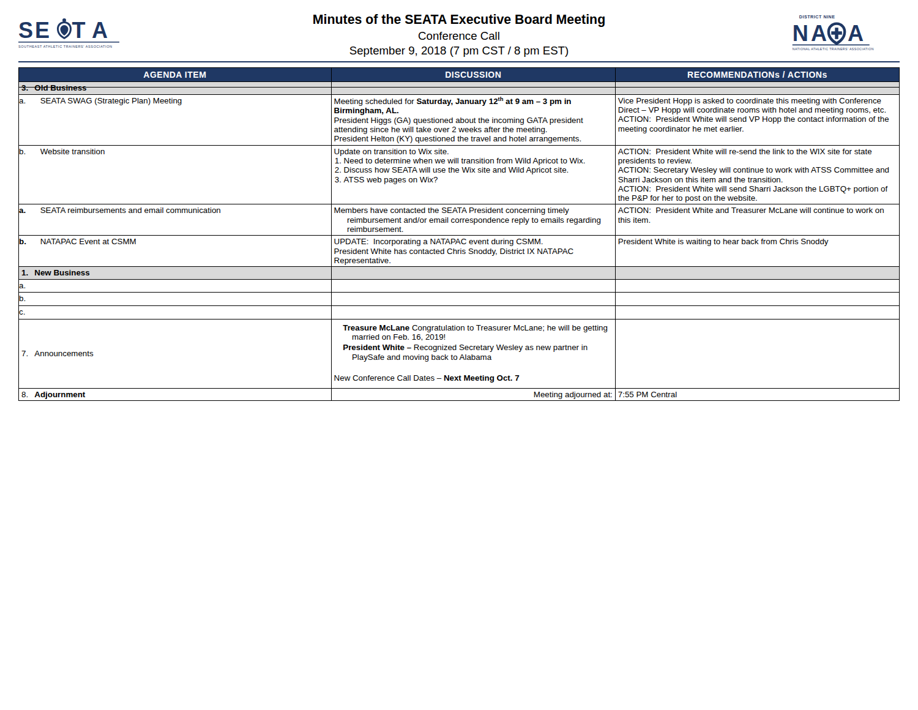SE T A SOUTHEAST ATHLETIC TRAINERS' ASSOCIATION
Minutes of the SEATA Executive Board Meeting
Conference Call
September 9, 2018 (7 pm CST / 8 pm EST)
DISTRICT NINE N A A NATIONAL ATHLETIC TRAINERS' ASSOCIATION
| AGENDA ITEM | DISCUSSION | RECOMMENDATIONs / ACTIONs |
| --- | --- | --- |
| 3. Old Business | | |
| a. SEATA SWAG (Strategic Plan) Meeting | Meeting scheduled for Saturday, January 12 th at 9 am – 3 pm in Birmingham, AL. President Higgs (GA) questioned about the incoming GATA president attending since he will take over 2 weeks after the meeting. President Helton (KY) questioned the travel and hotel arrangements. | Vice President Hopp is asked to coordinate this meeting with Conference Direct – VP Hopp will coordinate rooms with hotel and meeting rooms, etc. ACTION: President White will send VP Hopp the contact information of the meeting coordinator he met earlier. |
| b. Website transition | Update on transition to Wix site. Need to determine when we will transition from Wild Apricot to Wix. Discuss how SEATA will use the Wix site and Wild Apricot site. ATSS web pages on Wix? | ACTION: President White will re-send the link to the WIX site for state presidents to review. ACTION: Secretary Wesley will continue to work with ATSS Committee and Sharri Jackson on this item and the transition. ACTION: President White will send Sharri Jackson the LGBTQ+ portion of the P&P for her to post on the website. |
| a. SEATA reimbursements and email communication | Members have contacted the SEATA President concerning timely reimbursement and/or email correspondence reply to emails regarding reimbursement. | ACTION: President White and Treasurer McLane will continue to work on this item. |
| b. NATAPAC Event at CSMM | UPDATE: Incorporating a NATAPAC event during CSMM. President White has contacted Chris Snoddy, District IX NATAPAC Representative. | President White is waiting to hear back from Chris Snoddy |
| 1. New Business | | |
| a. | | |
| b. | | |
| c. | | |
| 7. Announcements | Treasure McLane Congratulation to Treasurer McLane; he will be getting married on Feb. 16, 2019! President White – Recognized Secretary Wesley as new partner in PlaySafe and moving back to Alabama New Conference Call Dates – Next Meeting Oct. 7 | |
| 8. Adjournment | Meeting adjourned at: | 7:55 PM Central |